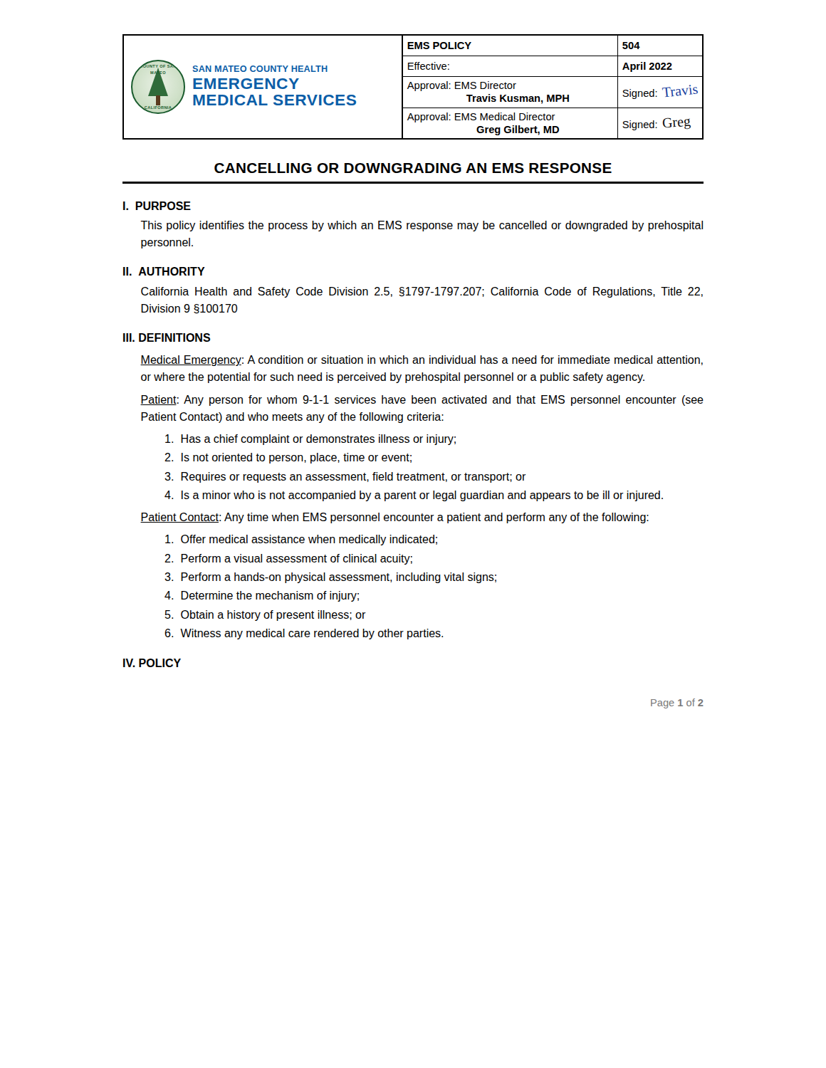County of San Mateo
California
SAN MATEO COUNTY HEALTH
EMERGENCY
MEDICAL SERVICES
| EMS POLICY | 504 |
| Effective: | April 2022 |
| Approval: EMS Director Travis Kusman, MPH | Signed: Travis |
| Approval: EMS Medical Director Greg Gilbert, MD | Signed: Greg |
CANCELLING OR DOWNGRADING AN EMS RESPONSE
I. PURPOSE
This policy identifies the process by which an EMS response may be cancelled or downgraded by prehospital personnel.
II. AUTHORITY
California Health and Safety Code Division 2.5, §1797-1797.207; California Code of Regulations, Title 22, Division 9 §100170
III. DEFINITIONS
Medical Emergency: A condition or situation in which an individual has a need for immediate medical attention, or where the potential for such need is perceived by prehospital personnel or a public safety agency.
Patient: Any person for whom 9-1-1 services have been activated and that EMS personnel encounter (see Patient Contact) and who meets any of the following criteria:
Has a chief complaint or demonstrates illness or injury;
Is not oriented to person, place, time or event;
Requires or requests an assessment, field treatment, or transport; or
Is a minor who is not accompanied by a parent or legal guardian and appears to be ill or injured.
Patient Contact: Any time when EMS personnel encounter a patient and perform any of the following:
Offer medical assistance when medically indicated;
Perform a visual assessment of clinical acuity;
Perform a hands-on physical assessment, including vital signs;
Determine the mechanism of injury;
Obtain a history of present illness; or
Witness any medical care rendered by other parties.
IV. POLICY
Page 1 of 2